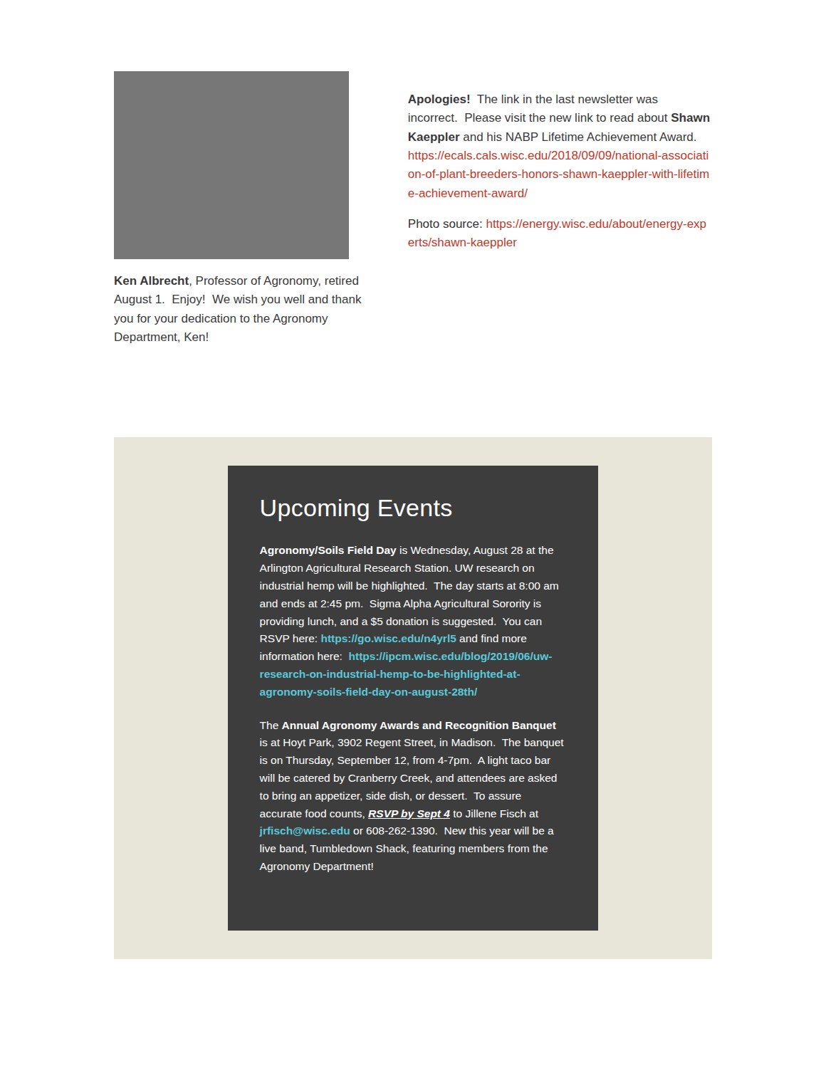Ken Albrecht, Professor of Agronomy, retired August 1. Enjoy! We wish you well and thank you for your dedication to the Agronomy Department, Ken!
Apologies! The link in the last newsletter was incorrect. Please visit the new link to read about Shawn Kaeppler and his NABP Lifetime Achievement Award.
https://ecals.cals.wisc.edu/2018/09/09/national-association-of-plant-breeders-honors-shawn-kaeppler-with-lifetime-achievement-award/
Photo source: https://energy.wisc.edu/about/energy-experts/shawn-kaeppler
Upcoming Events
Agronomy/Soils Field Day is Wednesday, August 28 at the Arlington Agricultural Research Station. UW research on industrial hemp will be highlighted. The day starts at 8:00 am and ends at 2:45 pm. Sigma Alpha Agricultural Sorority is providing lunch, and a $5 donation is suggested. You can RSVP here: https://go.wisc.edu/n4yrl5 and find more information here: https://ipcm.wisc.edu/blog/2019/06/uw-research-on-industrial-hemp-to-be-highlighted-at-agronomy-soils-field-day-on-august-28th/
The Annual Agronomy Awards and Recognition Banquet is at Hoyt Park, 3902 Regent Street, in Madison. The banquet is on Thursday, September 12, from 4-7pm. A light taco bar will be catered by Cranberry Creek, and attendees are asked to bring an appetizer, side dish, or dessert. To assure accurate food counts, RSVP by Sept 4 to Jillene Fisch at jrfisch@wisc.edu or 608-262-1390. New this year will be a live band, Tumbledown Shack, featuring members from the Agronomy Department!